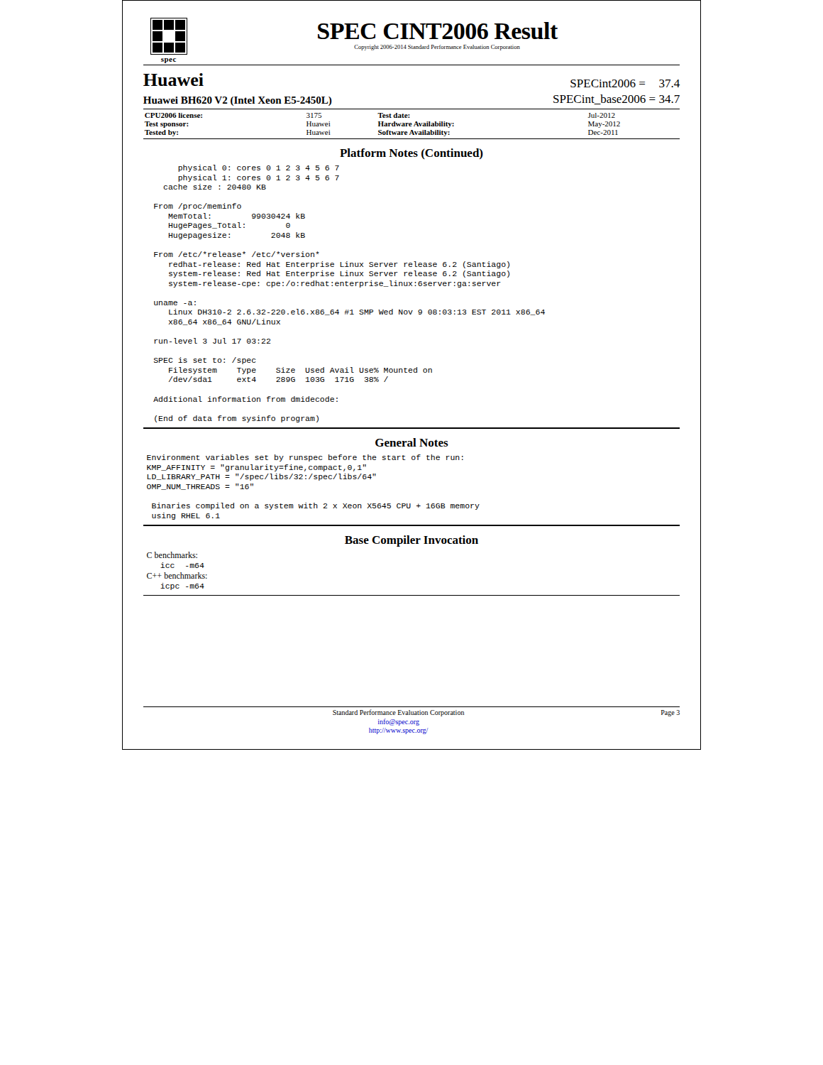spec
SPEC CINT2006 Result
Copyright 2006-2014 Standard Performance Evaluation Corporation
Huawei
SPECint2006 = 37.4
Huawei BH620 V2 (Intel Xeon E5-2450L)
SPECint_base2006 = 34.7
| CPU2006 license: | 3175 | Test date: | Jul-2012 |
| Test sponsor: | Huawei | Hardware Availability: | May-2012 |
| Tested by: | Huawei | Software Availability: | Dec-2011 |
Platform Notes (Continued)
     physical 0: cores 0 1 2 3 4 5 6 7
     physical 1: cores 0 1 2 3 4 5 6 7
  cache size : 20480 KB

From /proc/meminfo
   MemTotal:        99030424 kB
   HugePages_Total:        0
   Hugepagesize:        2048 kB

From /etc/*release* /etc/*version*
   redhat-release: Red Hat Enterprise Linux Server release 6.2 (Santiago)
   system-release: Red Hat Enterprise Linux Server release 6.2 (Santiago)
   system-release-cpe: cpe:/o:redhat:enterprise_linux:6server:ga:server

uname -a:
   Linux DH310-2 2.6.32-220.el6.x86_64 #1 SMP Wed Nov 9 08:03:13 EST 2011 x86_64
   x86_64 x86_64 GNU/Linux

run-level 3 Jul 17 03:22

SPEC is set to: /spec
   Filesystem    Type    Size  Used Avail Use% Mounted on
   /dev/sda1     ext4    289G  103G  171G  38% /

Additional information from dmidecode:

(End of data from sysinfo program)
General Notes
Environment variables set by runspec before the start of the run:
KMP_AFFINITY = "granularity=fine,compact,0,1"
LD_LIBRARY_PATH = "/spec/libs/32:/spec/libs/64"
OMP_NUM_THREADS = "16"

 Binaries compiled on a system with 2 x Xeon X5645 CPU + 16GB memory
 using RHEL 6.1
Base Compiler Invocation
C benchmarks:
icc  -m64
C++ benchmarks:
icpc -m64
Standard Performance Evaluation Corporation
info@spec.org
http://www.spec.org/
Page 3